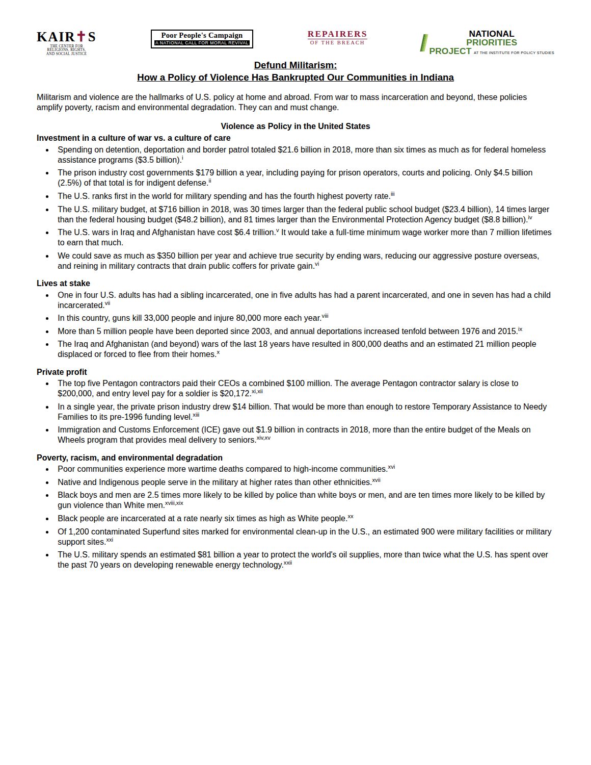KAIR✝S
THE CENTER FOR
RELIGIONS, RIGHTS,
AND SOCIAL JUSTICE
Poor People's Campaign
A NATIONAL CALL for MORAL REVIVAL
REPAIRERS
OF THE BREACH
NATIONAL
PRIORITIES
PROJECT AT THE INSTITUTE FOR POLICY STUDIES
Defund Militarism: How a Policy of Violence Has Bankrupted Our Communities in Indiana
Militarism and violence are the hallmarks of U.S. policy at home and abroad. From war to mass incarceration and beyond, these policies amplify poverty, racism and environmental degradation. They can and must change.
Violence as Policy in the United States
Investment in a culture of war vs. a culture of care
Spending on detention, deportation and border patrol totaled $21.6 billion in 2018, more than six times as much as for federal homeless assistance programs ($3.5 billion).i
The prison industry cost governments $179 billion a year, including paying for prison operators, courts and policing. Only $4.5 billion (2.5%) of that total is for indigent defense.ii
The U.S. ranks first in the world for military spending and has the fourth highest poverty rate.iii
The U.S. military budget, at $716 billion in 2018, was 30 times larger than the federal public school budget ($23.4 billion), 14 times larger than the federal housing budget ($48.2 billion), and 81 times larger than the Environmental Protection Agency budget ($8.8 billion).iv
The U.S. wars in Iraq and Afghanistan have cost $6.4 trillion.v It would take a full-time minimum wage worker more than 7 million lifetimes to earn that much.
We could save as much as $350 billion per year and achieve true security by ending wars, reducing our aggressive posture overseas, and reining in military contracts that drain public coffers for private gain.vi
Lives at stake
One in four U.S. adults has had a sibling incarcerated, one in five adults has had a parent incarcerated, and one in seven has had a child incarcerated.vii
In this country, guns kill 33,000 people and injure 80,000 more each year.viii
More than 5 million people have been deported since 2003, and annual deportations increased tenfold between 1976 and 2015.ix
The Iraq and Afghanistan (and beyond) wars of the last 18 years have resulted in 800,000 deaths and an estimated 21 million people displaced or forced to flee from their homes.x
Private profit
The top five Pentagon contractors paid their CEOs a combined $100 million. The average Pentagon contractor salary is close to $200,000, and entry level pay for a soldier is $20,172.xi,xii
In a single year, the private prison industry drew $14 billion. That would be more than enough to restore Temporary Assistance to Needy Families to its pre-1996 funding level.xiii
Immigration and Customs Enforcement (ICE) gave out $1.9 billion in contracts in 2018, more than the entire budget of the Meals on Wheels program that provides meal delivery to seniors.xiv,xv
Poverty, racism, and environmental degradation
Poor communities experience more wartime deaths compared to high-income communities.xvi
Native and Indigenous people serve in the military at higher rates than other ethnicities.xvii
Black boys and men are 2.5 times more likely to be killed by police than white boys or men, and are ten times more likely to be killed by gun violence than White men.xviii,xix
Black people are incarcerated at a rate nearly six times as high as White people.xx
Of 1,200 contaminated Superfund sites marked for environmental clean-up in the U.S., an estimated 900 were military facilities or military support sites.xxi
The U.S. military spends an estimated $81 billion a year to protect the world's oil supplies, more than twice what the U.S. has spent over the past 70 years on developing renewable energy technology.xxii